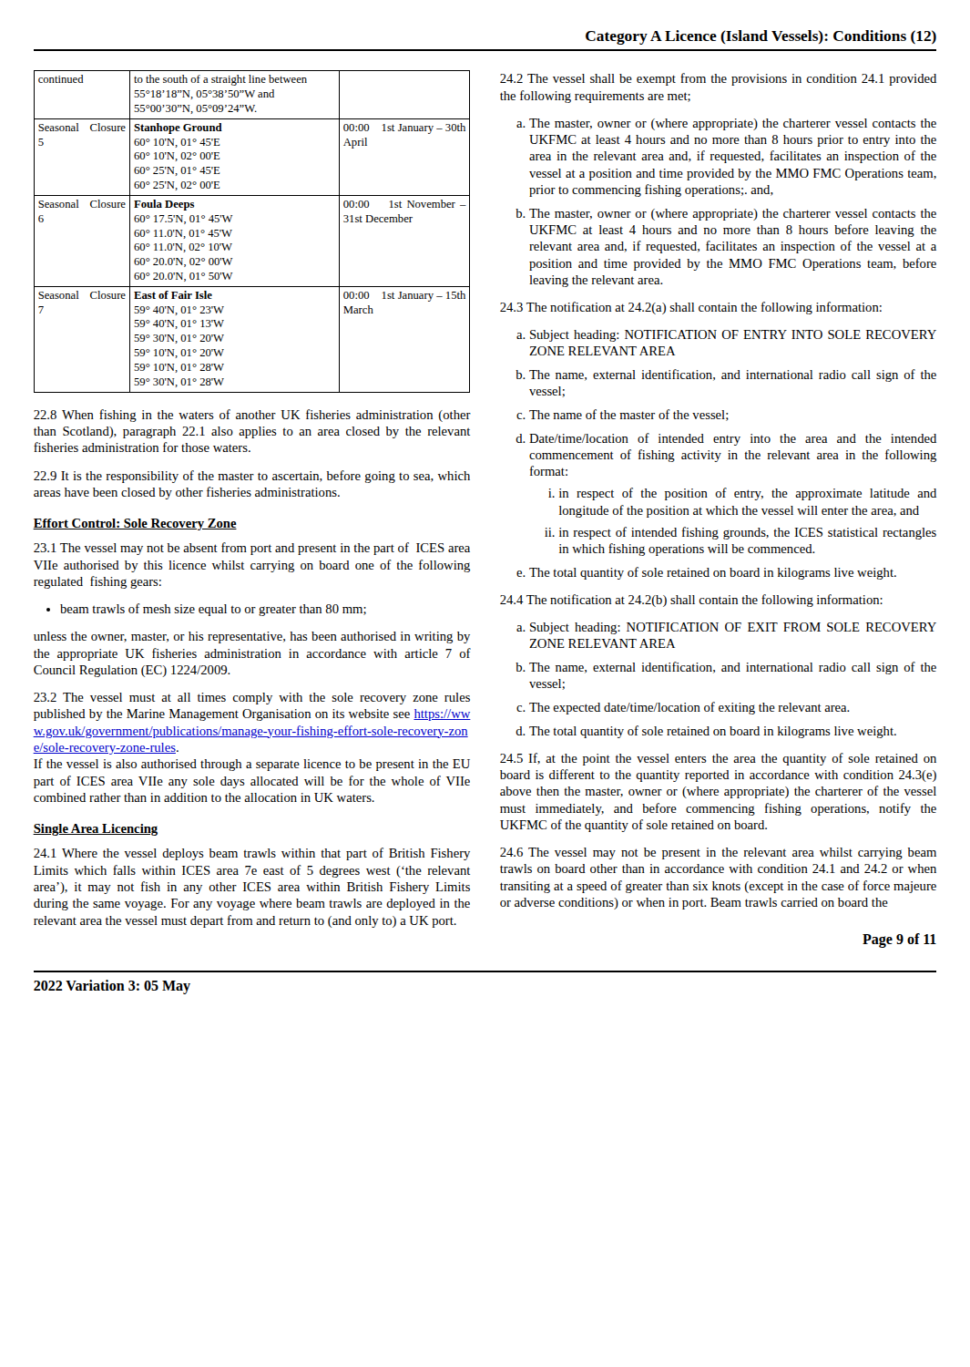Category A Licence (Island Vessels): Conditions (12)
| continued | to the south of a straight line between 55°18’18”N, 05°38’50”W and 55°00’30”N, 05°09’24”W. | |
| Seasonal Closure 5 | Stanhope Ground 60° 10'N, 01° 45'E 60° 10'N, 02° 00'E 60° 25'N, 01° 45'E 60° 25'N, 02° 00'E | 00:00 1st January – 30th April |
| Seasonal Closure 6 | Foula Deeps 60° 17.5'N, 01° 45'W 60° 11.0'N, 01° 45'W 60° 11.0'N, 02° 10'W 60° 20.0'N, 02° 00'W 60° 20.0'N, 01° 50'W | 00:00 1st November – 31st December |
| Seasonal Closure 7 | East of Fair Isle 59° 40'N, 01° 23'W 59° 40'N, 01° 13'W 59° 30'N, 01° 20'W 59° 10'N, 01° 20'W 59° 10'N, 01° 28'W 59° 30'N, 01° 28'W | 00:00 1st January – 15th March |
22.8 When fishing in the waters of another UK fisheries administration (other than Scotland), paragraph 22.1 also applies to an area closed by the relevant fisheries administration for those waters.
22.9 It is the responsibility of the master to ascertain, before going to sea, which areas have been closed by other fisheries administrations.
Effort Control: Sole Recovery Zone
23.1 The vessel may not be absent from port and present in the part of ICES area VIIe authorised by this licence whilst carrying on board one of the following regulated fishing gears:
beam trawls of mesh size equal to or greater than 80 mm;
unless the owner, master, or his representative, has been authorised in writing by the appropriate UK fisheries administration in accordance with article 7 of Council Regulation (EC) 1224/2009.
23.2 The vessel must at all times comply with the sole recovery zone rules published by the Marine Management Organisation on its website see https://www.gov.uk/government/publications/manage-your-fishing-effort-sole-recovery-zone/sole-recovery-zone-rules.
If the vessel is also authorised through a separate licence to be present in the EU part of ICES area VIIe any sole days allocated will be for the whole of VIIe combined rather than in addition to the allocation in UK waters.
Single Area Licencing
24.1 Where the vessel deploys beam trawls within that part of British Fishery Limits which falls within ICES area 7e east of 5 degrees west (‘the relevant area’), it may not fish in any other ICES area within British Fishery Limits during the same voyage. For any voyage where beam trawls are deployed in the relevant area the vessel must depart from and return to (and only to) a UK port.
24.2 The vessel shall be exempt from the provisions in condition 24.1 provided the following requirements are met;
The master, owner or (where appropriate) the charterer vessel contacts the UKFMC at least 4 hours and no more than 8 hours prior to entry into the area in the relevant area and, if requested, facilitates an inspection of the vessel at a position and time provided by the MMO FMC Operations team, prior to commencing fishing operations;. and,
The master, owner or (where appropriate) the charterer vessel contacts the UKFMC at least 4 hours and no more than 8 hours before leaving the relevant area and, if requested, facilitates an inspection of the vessel at a position and time provided by the MMO FMC Operations team, before leaving the relevant area.
24.3 The notification at 24.2(a) shall contain the following information:
Subject heading: NOTIFICATION OF ENTRY INTO SOLE RECOVERY ZONE RELEVANT AREA
The name, external identification, and international radio call sign of the vessel;
The name of the master of the vessel;
Date/time/location of intended entry into the area and the intended commencement of fishing activity in the relevant area in the following format:
in respect of the position of entry, the approximate latitude and longitude of the position at which the vessel will enter the area, and
in respect of intended fishing grounds, the ICES statistical rectangles in which fishing operations will be commenced.
The total quantity of sole retained on board in kilograms live weight.
24.4 The notification at 24.2(b) shall contain the following information:
Subject heading: NOTIFICATION OF EXIT FROM SOLE RECOVERY ZONE RELEVANT AREA
The name, external identification, and international radio call sign of the vessel;
The expected date/time/location of exiting the relevant area.
The total quantity of sole retained on board in kilograms live weight.
24.5 If, at the point the vessel enters the area the quantity of sole retained on board is different to the quantity reported in accordance with condition 24.3(e) above then the master, owner or (where appropriate) the charterer of the vessel must immediately, and before commencing fishing operations, notify the UKFMC of the quantity of sole retained on board.
24.6 The vessel may not be present in the relevant area whilst carrying beam trawls on board other than in accordance with condition 24.1 and 24.2 or when transiting at a speed of greater than six knots (except in the case of force majeure or adverse conditions) or when in port. Beam trawls carried on board the
Page 9 of 11
2022 Variation 3: 05 May